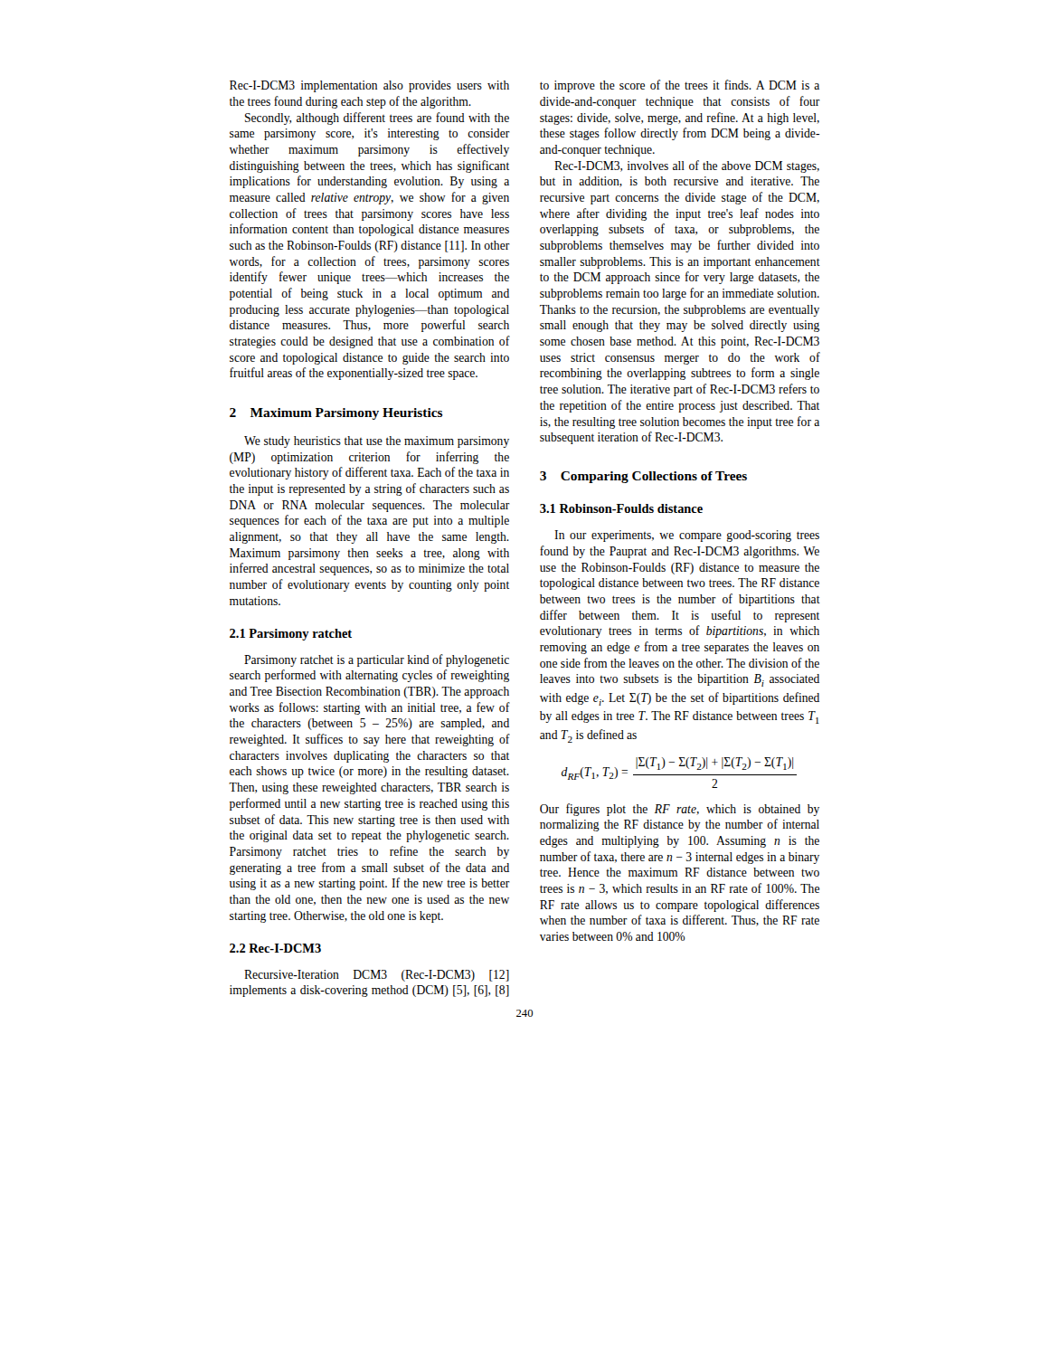Rec-I-DCM3 implementation also provides users with the trees found during each step of the algorithm.
Secondly, although different trees are found with the same parsimony score, it's interesting to consider whether maximum parsimony is effectively distinguishing between the trees, which has significant implications for understanding evolution. By using a measure called relative entropy, we show for a given collection of trees that parsimony scores have less information content than topological distance measures such as the Robinson-Foulds (RF) distance [11]. In other words, for a collection of trees, parsimony scores identify fewer unique trees—which increases the potential of being stuck in a local optimum and producing less accurate phylogenies—than topological distance measures. Thus, more powerful search strategies could be designed that use a combination of score and topological distance to guide the search into fruitful areas of the exponentially-sized tree space.
2 Maximum Parsimony Heuristics
We study heuristics that use the maximum parsimony (MP) optimization criterion for inferring the evolutionary history of different taxa. Each of the taxa in the input is represented by a string of characters such as DNA or RNA molecular sequences. The molecular sequences for each of the taxa are put into a multiple alignment, so that they all have the same length. Maximum parsimony then seeks a tree, along with inferred ancestral sequences, so as to minimize the total number of evolutionary events by counting only point mutations.
2.1 Parsimony ratchet
Parsimony ratchet is a particular kind of phylogenetic search performed with alternating cycles of reweighting and Tree Bisection Recombination (TBR). The approach works as follows: starting with an initial tree, a few of the characters (between 5 – 25%) are sampled, and reweighted. It suffices to say here that reweighting of characters involves duplicating the characters so that each shows up twice (or more) in the resulting dataset. Then, using these reweighted characters, TBR search is performed until a new starting tree is reached using this subset of data. This new starting tree is then used with the original data set to repeat the phylogenetic search. Parsimony ratchet tries to refine the search by generating a tree from a small subset of the data and using it as a new starting point. If the new tree is better than the old one, then the new one is used as the new starting tree. Otherwise, the old one is kept.
2.2 Rec-I-DCM3
Recursive-Iteration DCM3 (Rec-I-DCM3) [12] implements a disk-covering method (DCM) [5], [6], [8] to improve the score of the trees it finds. A DCM is a divide-and-conquer technique that consists of four stages: divide, solve, merge, and refine. At a high level, these stages follow directly from DCM being a divide-and-conquer technique.
Rec-I-DCM3, involves all of the above DCM stages, but in addition, is both recursive and iterative. The recursive part concerns the divide stage of the DCM, where after dividing the input tree's leaf nodes into overlapping subsets of taxa, or subproblems, the subproblems themselves may be further divided into smaller subproblems. This is an important enhancement to the DCM approach since for very large datasets, the subproblems remain too large for an immediate solution. Thanks to the recursion, the subproblems are eventually small enough that they may be solved directly using some chosen base method. At this point, Rec-I-DCM3 uses strict consensus merger to do the work of recombining the overlapping subtrees to form a single tree solution. The iterative part of Rec-I-DCM3 refers to the repetition of the entire process just described. That is, the resulting tree solution becomes the input tree for a subsequent iteration of Rec-I-DCM3.
3 Comparing Collections of Trees
3.1 Robinson-Foulds distance
In our experiments, we compare good-scoring trees found by the Pauprat and Rec-I-DCM3 algorithms. We use the Robinson-Foulds (RF) distance to measure the topological distance between two trees. The RF distance between two trees is the number of bipartitions that differ between them. It is useful to represent evolutionary trees in terms of bipartitions, in which removing an edge e from a tree separates the leaves on one side from the leaves on the other. The division of the leaves into two subsets is the bipartition Bi associated with edge ei. Let Σ(T) be the set of bipartitions defined by all edges in tree T. The RF distance between trees T1 and T2 is defined as
dRF(T1, T2) = |Σ(T1) − Σ(T2)| + |Σ(T2) − Σ(T1)|2
Our figures plot the RF rate, which is obtained by normalizing the RF distance by the number of internal edges and multiplying by 100. Assuming n is the number of taxa, there are n − 3 internal edges in a binary tree. Hence the maximum RF distance between two trees is n − 3, which results in an RF rate of 100%. The RF rate allows us to compare topological differences when the number of taxa is different. Thus, the RF rate varies between 0% and 100%
240